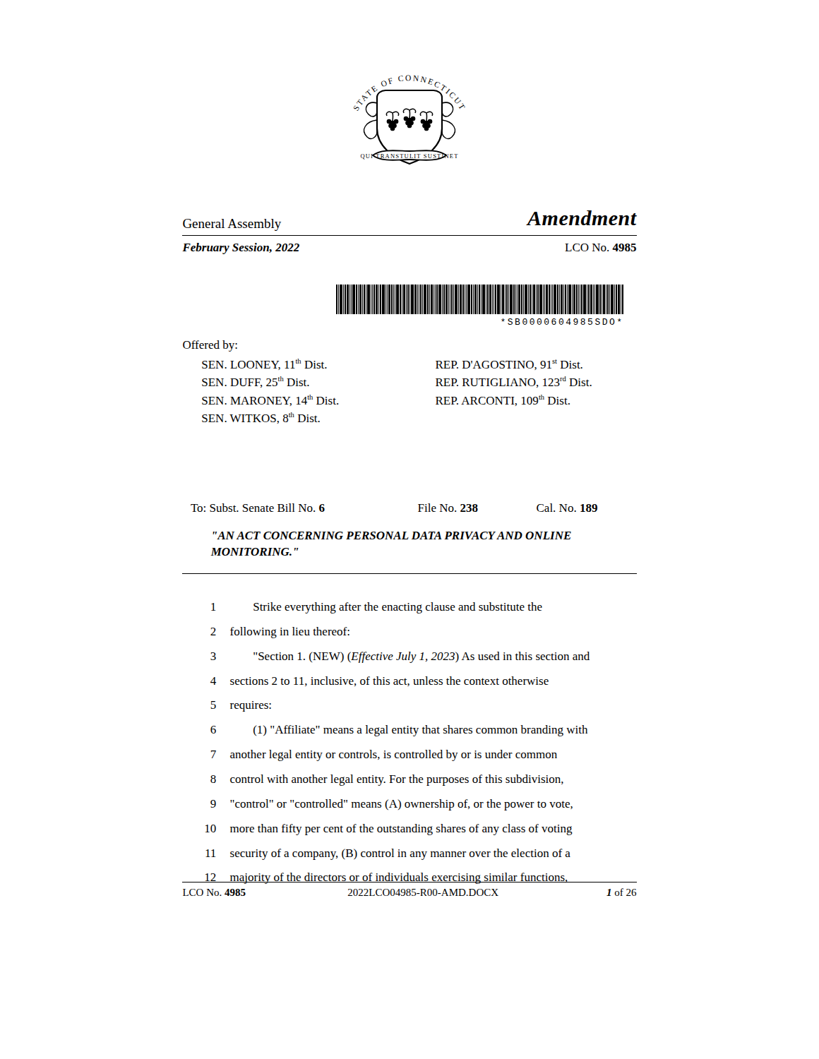STATE OF CONNECTICUT QUI TRANSTULIT SUSTINET
General Assembly
Amendment
February Session, 2022
LCO No. 4985
*SB0000604985SDO*
Offered by:
SEN. LOONEY, 11th Dist.
REP. D'AGOSTINO, 91st Dist.
SEN. DUFF, 25th Dist.
REP. RUTIGLIANO, 123rd Dist.
SEN. MARONEY, 14th Dist.
REP. ARCONTI, 109th Dist.
SEN. WITKOS, 8th Dist.
To: Subst. Senate Bill No. 6
File No. 238
Cal. No. 189
"AN ACT CONCERNING PERSONAL DATA PRIVACY AND ONLINE MONITORING."
1
Strike everything after the enacting clause and substitute the
2
following in lieu thereof:
3
"Section 1. (NEW) (Effective July 1, 2023) As used in this section and
4
sections 2 to 11, inclusive, of this act, unless the context otherwise
5
requires:
6
(1) "Affiliate" means a legal entity that shares common branding with
7
another legal entity or controls, is controlled by or is under common
8
control with another legal entity. For the purposes of this subdivision,
9
"control" or "controlled" means (A) ownership of, or the power to vote,
10
more than fifty per cent of the outstanding shares of any class of voting
11
security of a company, (B) control in any manner over the election of a
12
majority of the directors or of individuals exercising similar functions,
LCO No. 4985
2022LCO04985-R00-AMD.DOCX
1 of 26